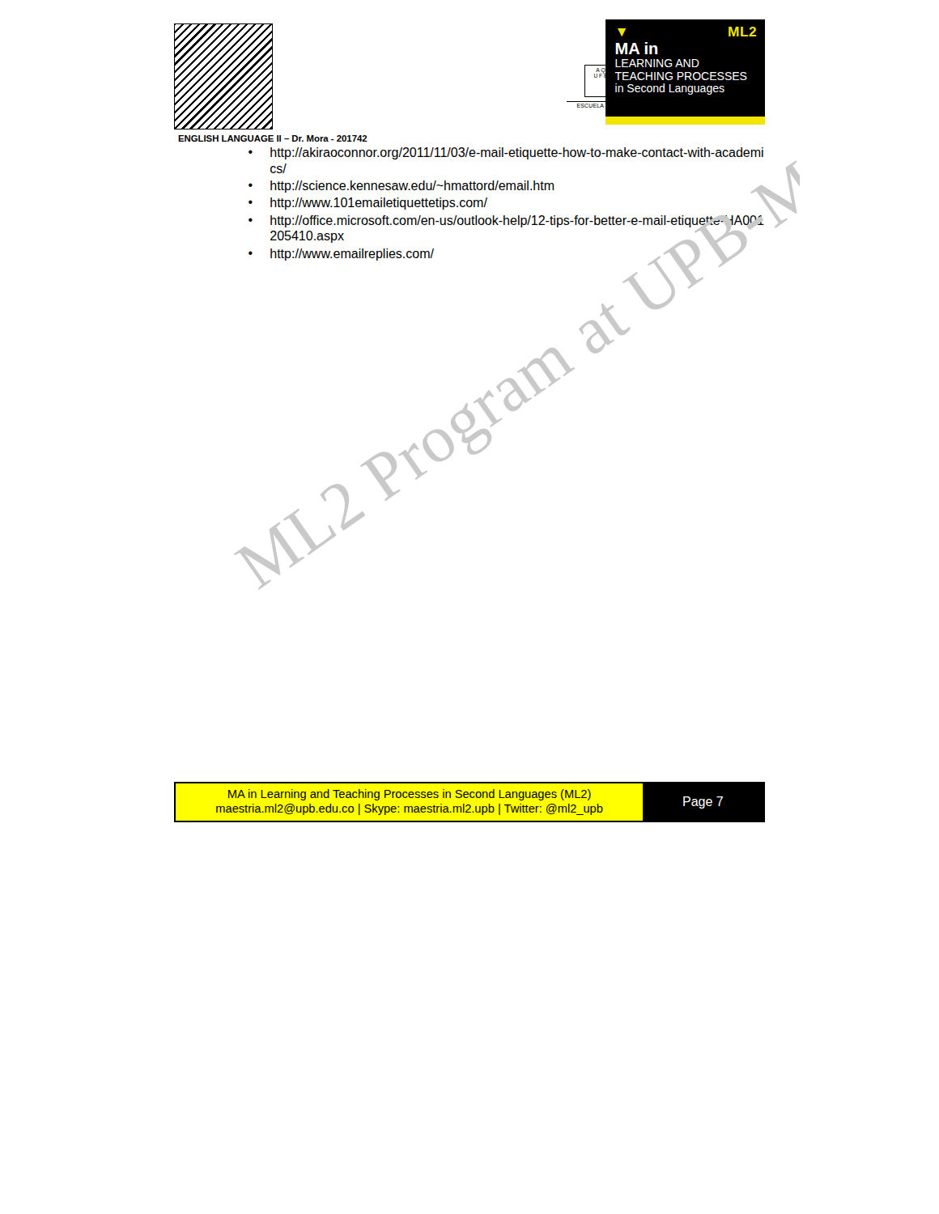A Q
U F B Universidad
Pontificia
Bolivariana
ESCUELA DE EDUCACIÓN Y PEDAGOGÍA
Facultad de Educación
▼ ML2
MA in
LEARNING AND
TEACHING PROCESSES
in Second Languages
ENGLISH LANGUAGE II – Dr. Mora - 201742
http://akiraoconnor.org/2011/11/03/e-mail-etiquette-how-to-make-contact-with-academics/
http://science.kennesaw.edu/~hmattord/email.htm
http://www.101emailetiquettetips.com/
http://office.microsoft.com/en-us/outlook-help/12-tips-for-better-e-mail-etiquette-HA001205410.aspx
http://www.emailreplies.com/
ML2 Program at UPB-Medellín
MA in Learning and Teaching Processes in Second Languages (ML2)
maestria.ml2@upb.edu.co | Skype: maestria.ml2.upb | Twitter: @ml2_upb
Page 7